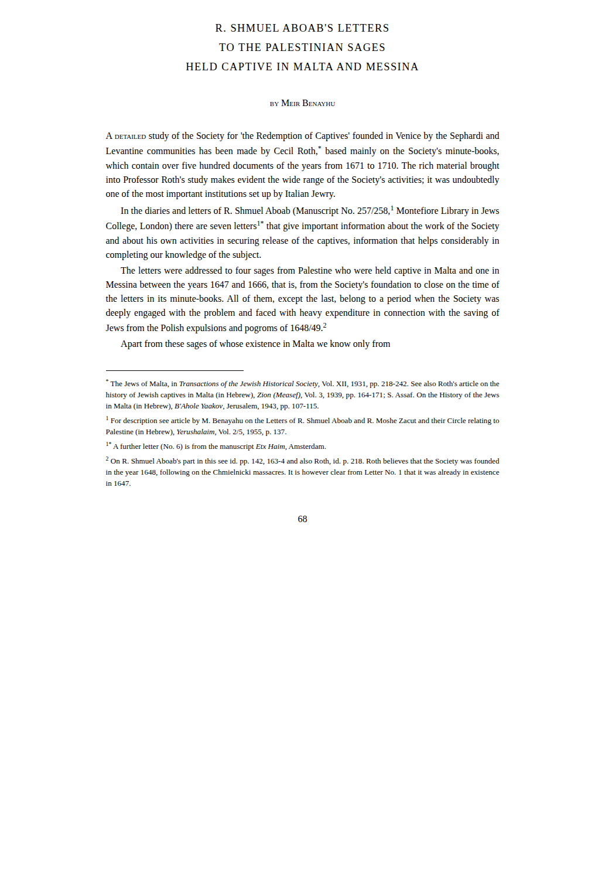R. Shmuel Aboab's Letters
to the Palestinian Sages
Held Captive in Malta and Messina
by Meir Benayhu
A detailed study of the Society for 'the Redemption of Captives' founded in Venice by the Sephardi and Levantine communities has been made by Cecil Roth,* based mainly on the Society's minute-books, which contain over five hundred documents of the years from 1671 to 1710. The rich material brought into Professor Roth's study makes evident the wide range of the Society's activities; it was undoubtedly one of the most important institutions set up by Italian Jewry.
In the diaries and letters of R. Shmuel Aboab (Manuscript No. 257/258,1 Montefiore Library in Jews College, London) there are seven letters1* that give important information about the work of the Society and about his own activities in securing release of the captives, information that helps considerably in completing our knowledge of the subject.
The letters were addressed to four sages from Palestine who were held captive in Malta and one in Messina between the years 1647 and 1666, that is, from the Society's foundation to close on the time of the letters in its minute-books. All of them, except the last, belong to a period when the Society was deeply engaged with the problem and faced with heavy expenditure in connection with the saving of Jews from the Polish expulsions and pogroms of 1648/49.2
Apart from these sages of whose existence in Malta we know only from
* The Jews of Malta, in Transactions of the Jewish Historical Society, Vol. XII, 1931, pp. 218-242. See also Roth's article on the history of Jewish captives in Malta (in Hebrew), Zion (Measef), Vol. 3, 1939, pp. 164-171; S. Assaf. On the History of the Jews in Malta (in Hebrew), B'Ahole Yaakov, Jerusalem, 1943, pp. 107-115.
1 For description see article by M. Benayahu on the Letters of R. Shmuel Aboab and R. Moshe Zacut and their Circle relating to Palestine (in Hebrew), Yerushalaim, Vol. 2/5, 1955, p. 137.
1* A further letter (No. 6) is from the manuscript Etx Haim, Amsterdam.
2 On R. Shmuel Aboab's part in this see id. pp. 142, 163-4 and also Roth, id. p. 218. Roth believes that the Society was founded in the year 1648, following on the Chmielnicki massacres. It is however clear from Letter No. 1 that it was already in existence in 1647.
68